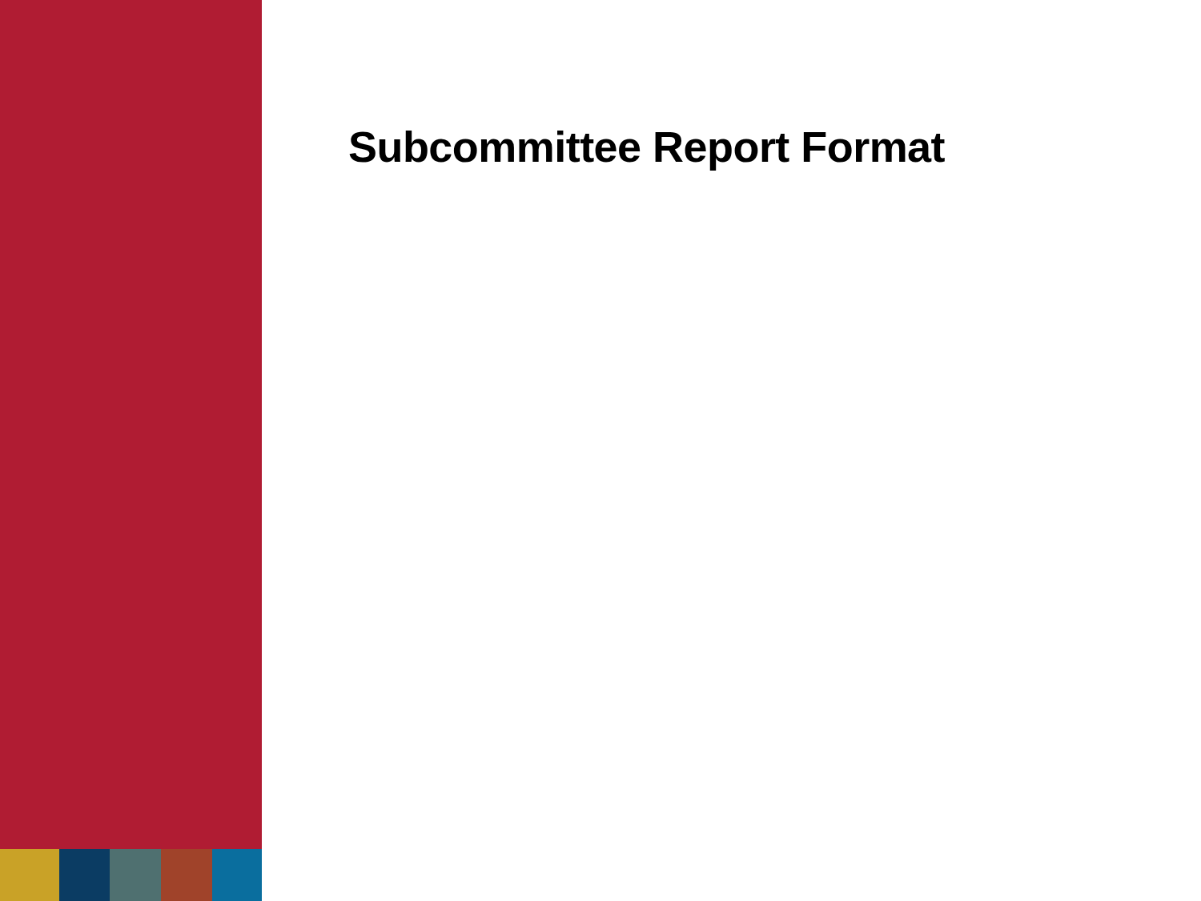Subcommittee Report Format